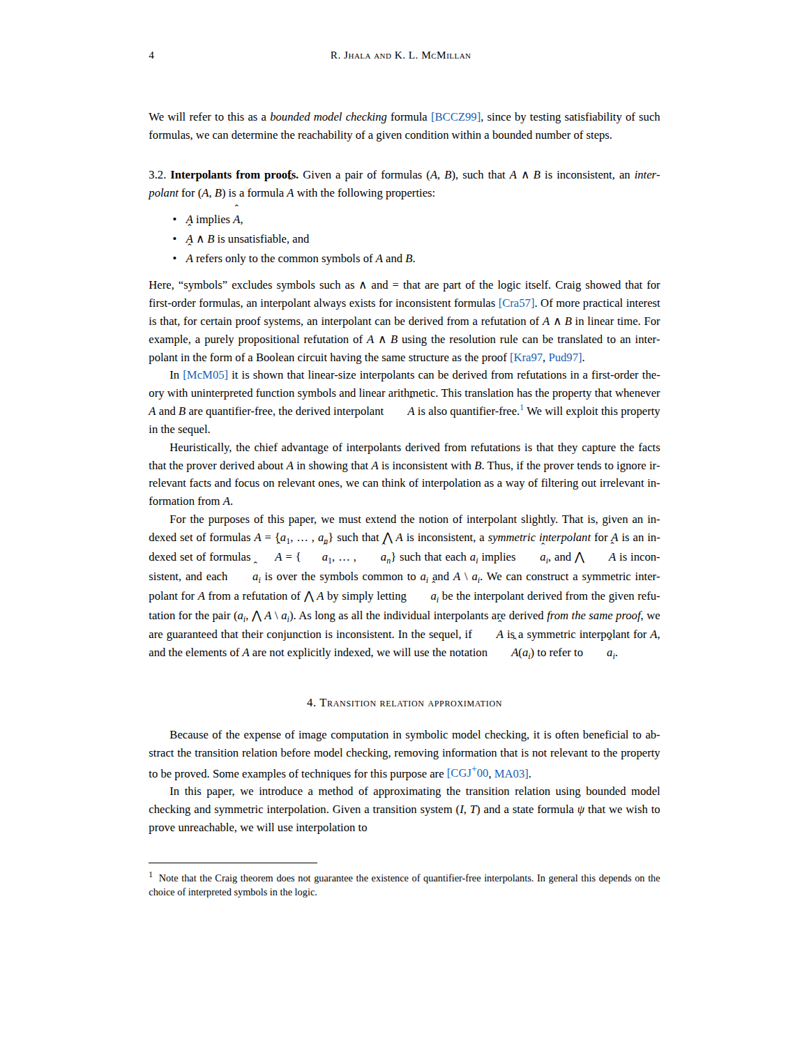4 R. Jhala and K. L. McMillan
We will refer to this as a bounded model checking formula [BCCZ99], since by testing satisfiability of such formulas, we can determine the reachability of a given condition within a bounded number of steps.
3.2. Interpolants from proofs. Given a pair of formulas (A, B), such that A ∧ B is inconsistent, an interpolant for (A, B) is a formula Â with the following properties:
A implies Â,
Â ∧ B is unsatisfiable, and
Â refers only to the common symbols of A and B.
Here, “symbols” excludes symbols such as ∧ and = that are part of the logic itself. Craig showed that for first-order formulas, an interpolant always exists for inconsistent formulas [Cra57]. Of more practical interest is that, for certain proof systems, an interpolant can be derived from a refutation of A ∧ B in linear time. For example, a purely propositional refutation of A ∧ B using the resolution rule can be translated to an interpolant in the form of a Boolean circuit having the same structure as the proof [Kra97, Pud97].
In [McM05] it is shown that linear-size interpolants can be derived from refutations in a first-order theory with uninterpreted function symbols and linear arithmetic. This translation has the property that whenever A and B are quantifier-free, the derived interpolant Â is also quantifier-free.1 We will exploit this property in the sequel.
Heuristically, the chief advantage of interpolants derived from refutations is that they capture the facts that the prover derived about A in showing that A is inconsistent with B. Thus, if the prover tends to ignore irrelevant facts and focus on relevant ones, we can think of interpolation as a way of filtering out irrelevant information from A.
For the purposes of this paper, we must extend the notion of interpolant slightly. That is, given an indexed set of formulas A = {a1, … , an} such that ⋀ A is inconsistent, a symmetric interpolant for A is an indexed set of formulas Â = {â1, … , ân} such that each ai implies âi, and ⋀ Â is inconsistent, and each âi is over the symbols common to ai and A \ ai. We can construct a symmetric interpolant for A from a refutation of ⋀ A by simply letting âi be the interpolant derived from the given refutation for the pair (ai, ⋀ A \ ai). As long as all the individual interpolants are derived from the same proof, we are guaranteed that their conjunction is inconsistent. In the sequel, if Â is a symmetric interpolant for A, and the elements of A are not explicitly indexed, we will use the notation Â(ai) to refer to âi.
4. Transition relation approximation
Because of the expense of image computation in symbolic model checking, it is often beneficial to abstract the transition relation before model checking, removing information that is not relevant to the property to be proved. Some examples of techniques for this purpose are [CGJ+00, MA03].
In this paper, we introduce a method of approximating the transition relation using bounded model checking and symmetric interpolation. Given a transition system (I, T) and a state formula ψ that we wish to prove unreachable, we will use interpolation to
1 Note that the Craig theorem does not guarantee the existence of quantifier-free interpolants. In general this depends on the choice of interpreted symbols in the logic.